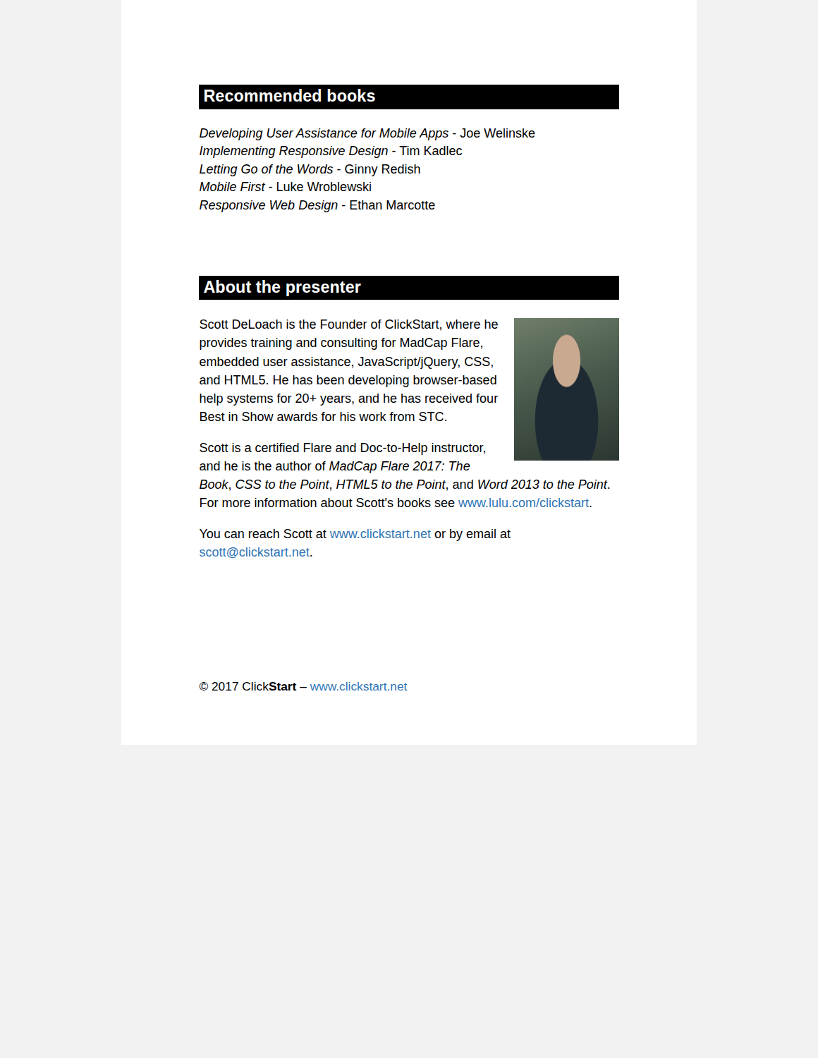Recommended books
Developing User Assistance for Mobile Apps - Joe Welinske
Implementing Responsive Design - Tim Kadlec
Letting Go of the Words - Ginny Redish
Mobile First - Luke Wroblewski
Responsive Web Design - Ethan Marcotte
About the presenter
Scott DeLoach is the Founder of ClickStart, where he provides training and consulting for MadCap Flare, embedded user assistance, JavaScript/jQuery, CSS, and HTML5. He has been developing browser-based help systems for 20+ years, and he has received four Best in Show awards for his work from STC.
Scott is a certified Flare and Doc-to-Help instructor, and he is the author of MadCap Flare 2017: The Book, CSS to the Point, HTML5 to the Point, and Word 2013 to the Point. For more information about Scott's books see www.lulu.com/clickstart.
You can reach Scott at www.clickstart.net or by email at scott@clickstart.net.
© 2017 ClickStart – www.clickstart.net